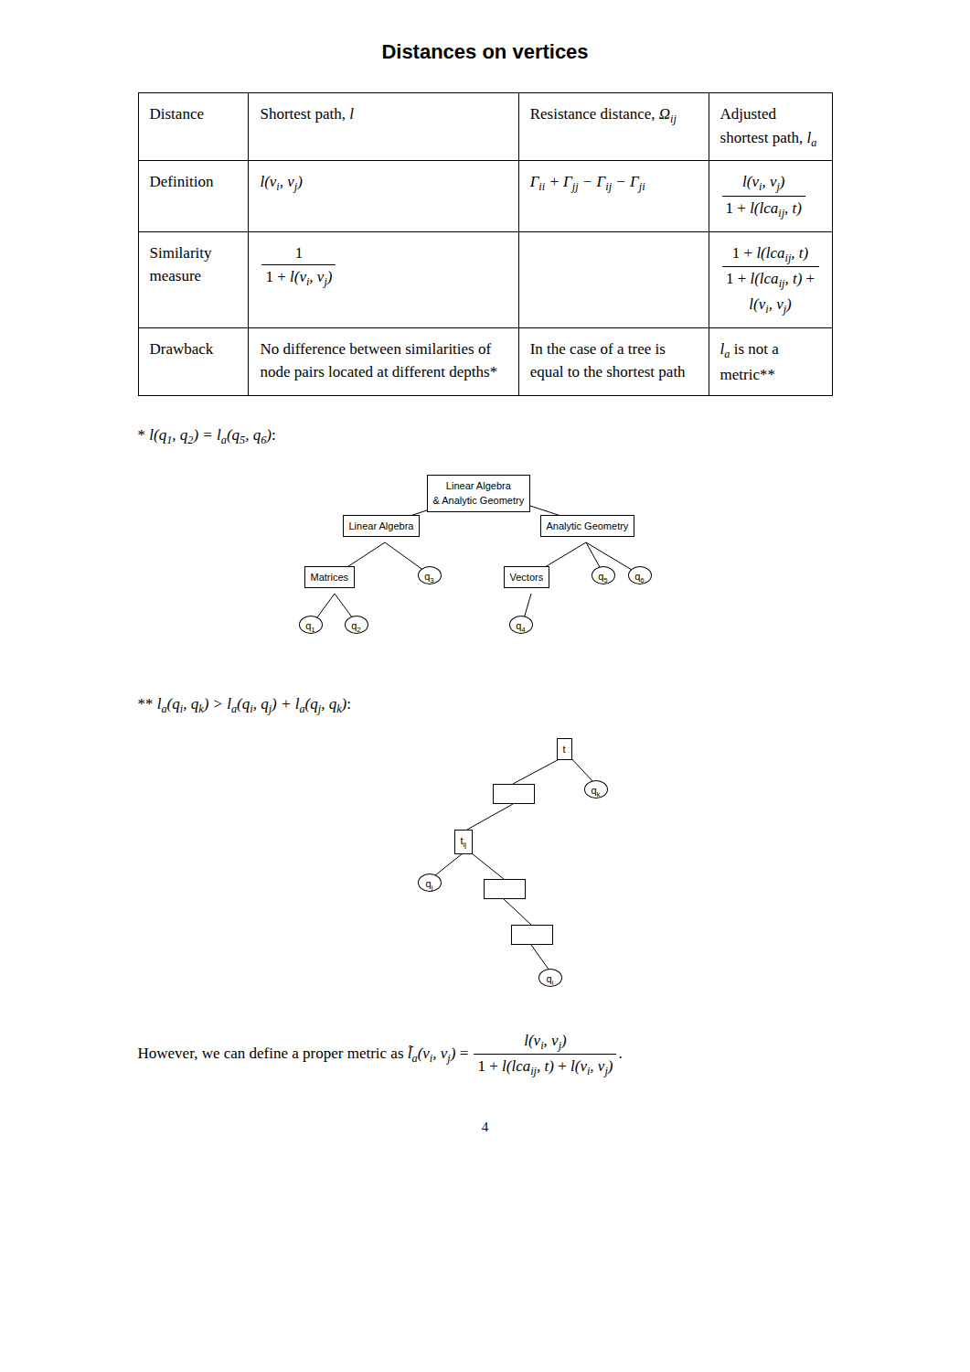Distances on vertices
| Distance | Shortest path, l | Resistance distance, Ω ij | Adjusted shortest path, l a |
| Definition | l(v i , v j ) | Γ ii + Γ jj − Γ ij − Γ ji | l(v i , v j ) 1 + l(lca ij , t) |
| Similarity measure | 1 1 + l(v i , v j ) | | 1 + l(lca ij , t) 1 + l(lca ij , t) + l(v i , v j ) |
| Drawback | No difference between similarities of node pairs located at different depths* | In the case of a tree is equal to the shortest path | l a is not a metric** |
* l(q1, q2) = la(q5, q6):
Linear Algebra
& Analytic Geometry
Linear Algebra
Analytic Geometry
Matrices
q3
Vectors
q5
q6
q1
q2
q4
** la(qi, qk) > la(qi, qj) + la(qj, qk):
t
qk
tij
qj
qi
However, we can define a proper metric as l̃a(vi, vj) = l(vi, vj) 1 + l(lcaij, t) + l(vi, vj) .
4